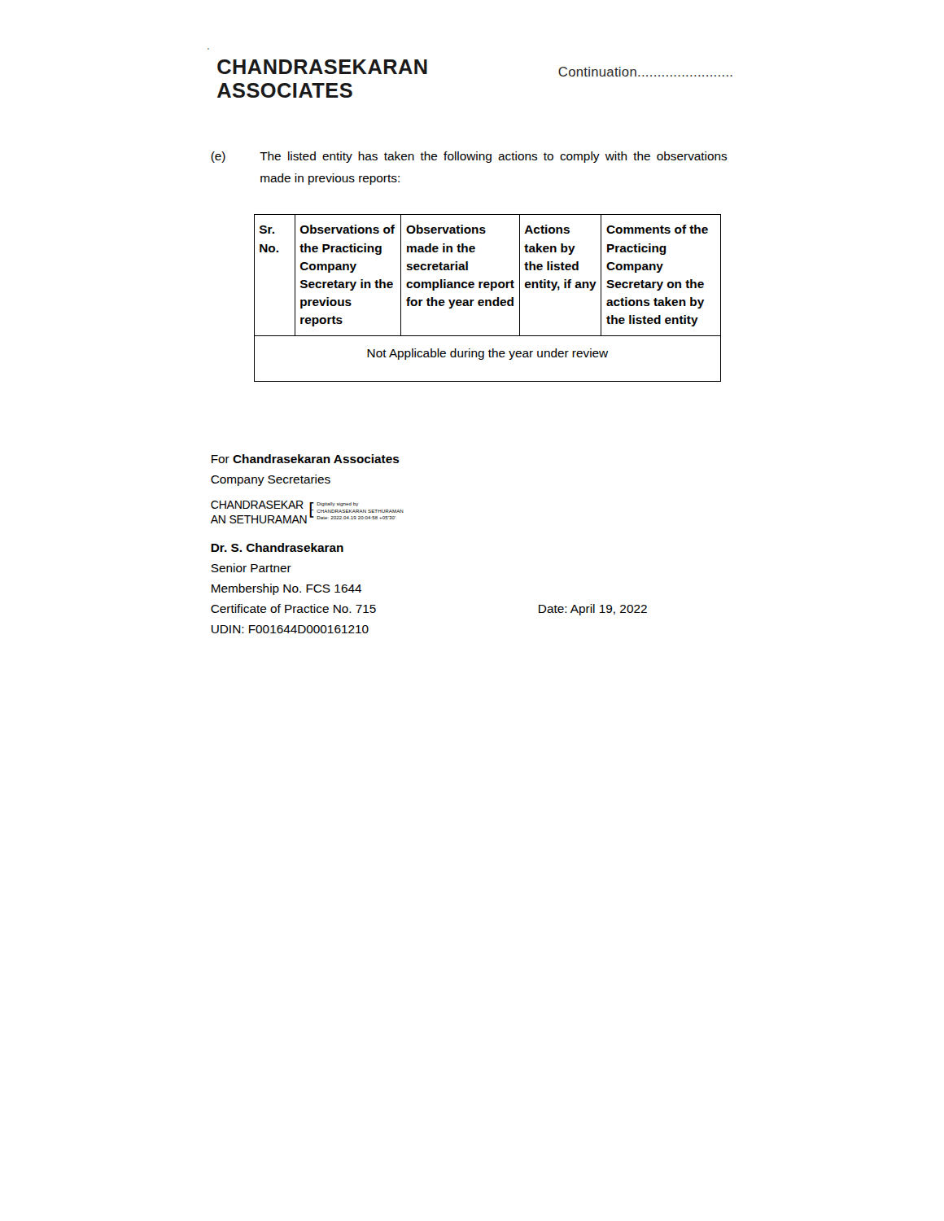'CHANDRASEKARAN ASSOCIATES
Continuation........................
(e)
The listed entity has taken the following actions to comply with the observations made in previous reports:
| Sr. No. | Observations of the Practicing Company Secretary in the previous reports | Observations made in the secretarial compliance report for the year ended | Actions taken by the listed entity, if any | Comments of the Practicing Company Secretary on the actions taken by the listed entity |
| --- | --- | --- | --- | --- |
| Not Applicable during the year under review |
For Chandrasekaran Associates
Company Secretaries
CHANDRASEKAR
AN SETHURAMAN
⁅
Digitally signed by
CHANDRASEKARAN SETHURAMAN
Date: 2022.04.19 20:04:58 +05'30'
Dr. S. Chandrasekaran
Senior Partner
Membership No. FCS 1644
Certificate of Practice No. 715
Date: April 19, 2022
UDIN: F001644D000161210